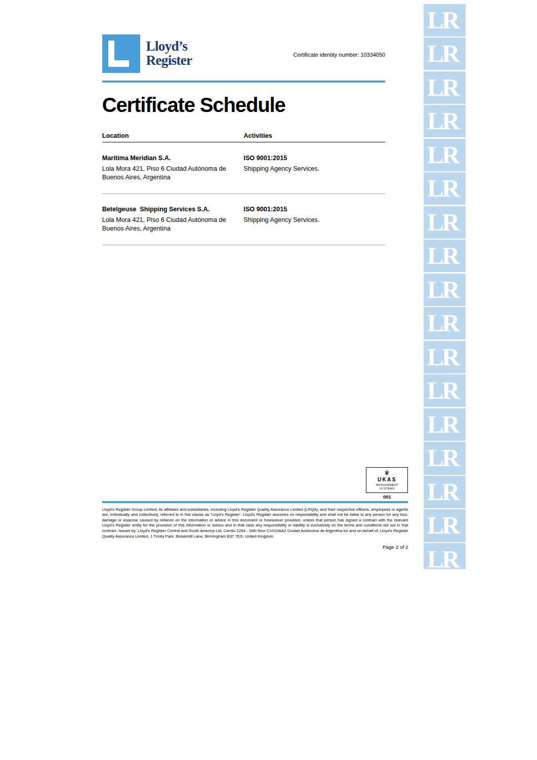LR
LR
LR
LR
LR
LR
LR
LR
LR
LR
LR
LR
LR
LR
LR
LR
LR
Lloyd’s
Register
Certificate identity number: 10334050
Certificate Schedule
| Location | Activities |
| --- | --- |
| Marítima Meridian S.A. Lola Mora 421, Piso 6 Ciudad Autónoma de Buenos Aires, Argentina | ISO 9001:2015 Shipping Agency Services. |
| Betelgeuse Shipping Services S.A. Lola Mora 421, Piso 6 Ciudad Autónoma de Buenos Aires, Argentina | ISO 9001:2015 Shipping Agency Services. |
♛
UKAS
MANAGEMENT
SYSTEMS
001
Lloyd's Register Group Limited, its affiliates and subsidiaries, including Lloyd's Register Quality Assurance Limited (LRQA), and their respective officers, employees or agents are, individually and collectively, referred to in this clause as 'Lloyd's Register'. Lloyd's Register assumes no responsibility and shall not be liable to any person for any loss, damage or expense caused by reliance on the information or advice in this document or howsoever provided, unless that person has signed a contract with the relevant Lloyd's Register entity for the provision of this information or advice and in that case any responsibility or liability is exclusively on the terms and conditions set out in that contract. Issued by: Lloyd's Register Central and South America Ltd, Cerrito 1294 - 16th floor C1010AAZ Ciudad Autónoma de Argentina for and on behalf of: Lloyd's Register Quality Assurance Limited, 1 Trinity Park, Bickenhill Lane, Birmingham B37 7ES, United Kingdom
Page 2 of 2